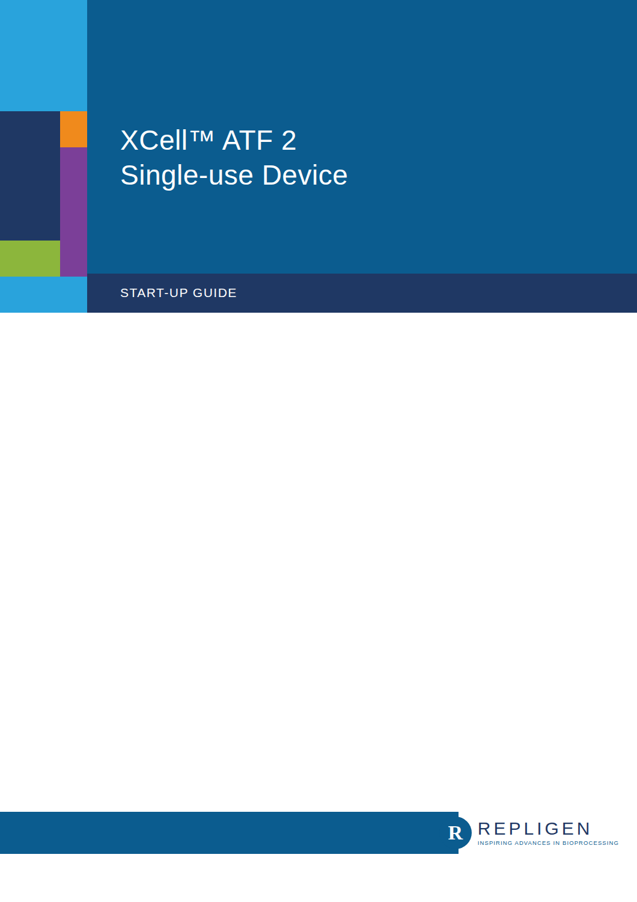XCell™ ATF 2
Single-use Device
START-UP GUIDE
Photograph of the XCell™ ATF 2 Single-use Device on its stand
R
REPLIGEN INSPIRING ADVANCES IN BIOPROCESSING